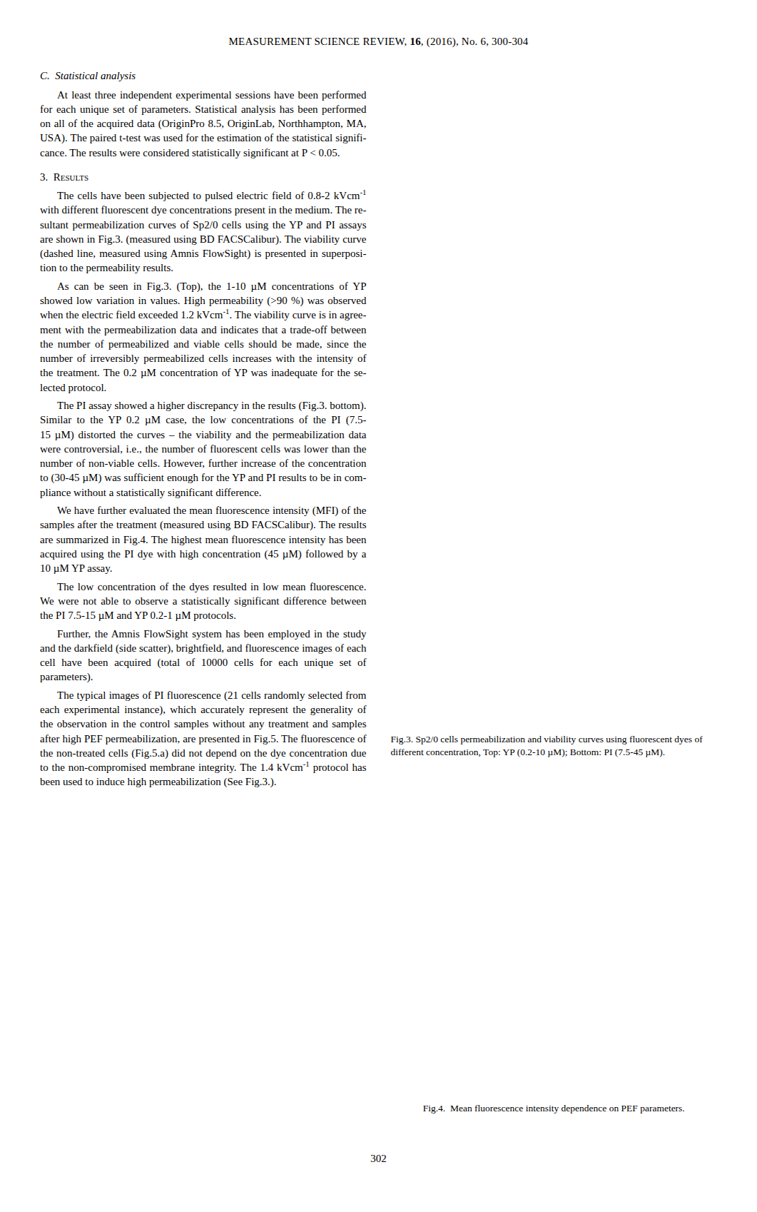MEASUREMENT SCIENCE REVIEW, 16, (2016), No. 6, 300-304
C. Statistical analysis
At least three independent experimental sessions have been performed for each unique set of parameters. Statistical analysis has been performed on all of the acquired data (OriginPro 8.5, OriginLab, Northhampton, MA, USA). The paired t-test was used for the estimation of the statistical significance. The results were considered statistically significant at P < 0.05.
3. Results
The cells have been subjected to pulsed electric field of 0.8-2 kVcm-1 with different fluorescent dye concentrations present in the medium. The resultant permeabilization curves of Sp2/0 cells using the YP and PI assays are shown in Fig.3. (measured using BD FACSCalibur). The viability curve (dashed line, measured using Amnis FlowSight) is presented in superposition to the permeability results.
As can be seen in Fig.3. (Top), the 1-10 µM concentrations of YP showed low variation in values. High permeability (>90 %) was observed when the electric field exceeded 1.2 kVcm-1. The viability curve is in agreement with the permeabilization data and indicates that a trade-off between the number of permeabilized and viable cells should be made, since the number of irreversibly permeabilized cells increases with the intensity of the treatment. The 0.2 µM concentration of YP was inadequate for the selected protocol.
The PI assay showed a higher discrepancy in the results (Fig.3. bottom). Similar to the YP 0.2 µM case, the low concentrations of the PI (7.5-15 µM) distorted the curves – the viability and the permeabilization data were controversial, i.e., the number of fluorescent cells was lower than the number of non-viable cells. However, further increase of the concentration to (30-45 µM) was sufficient enough for the YP and PI results to be in compliance without a statistically significant difference.
We have further evaluated the mean fluorescence intensity (MFI) of the samples after the treatment (measured using BD FACSCalibur). The results are summarized in Fig.4. The highest mean fluorescence intensity has been acquired using the PI dye with high concentration (45 µM) followed by a 10 µM YP assay.
The low concentration of the dyes resulted in low mean fluorescence. We were not able to observe a statistically significant difference between the PI 7.5-15 µM and YP 0.2-1 µM protocols.
Further, the Amnis FlowSight system has been employed in the study and the darkfield (side scatter), brightfield, and fluorescence images of each cell have been acquired (total of 10000 cells for each unique set of parameters).
The typical images of PI fluorescence (21 cells randomly selected from each experimental instance), which accurately represent the generality of the observation in the control samples without any treatment and samples after high PEF permeabilization, are presented in Fig.5. The fluorescence of the non-treated cells (Fig.5.a) did not depend on the dye concentration due to the non-compromised membrane integrity. The 1.4 kVcm-1 protocol has been used to induce high permeabilization (See Fig.3.).
Fig.3. Sp2/0 cells permeabilization and viability curves using fluorescent dyes of different concentration, Top: YP (0.2-10 µM); Bottom: PI (7.5-45 µM).
Fig.4. Mean fluorescence intensity dependence on PEF parameters.
302